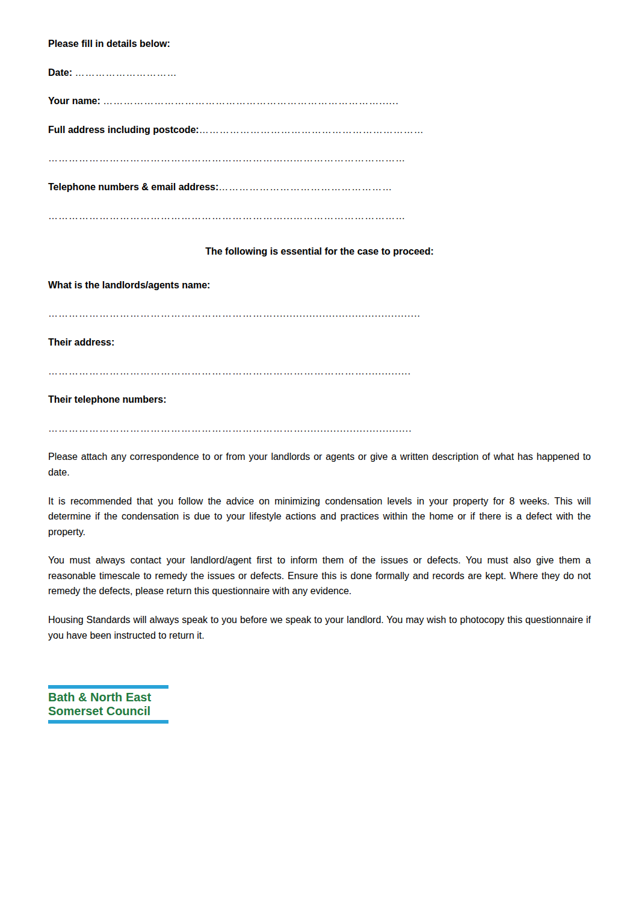Please fill in details below:
Date: …………………………
Your name: ………………………………………………………………………......
Full address including postcode:…………………………………………………………
……………………………………………………………...……………………………
Telephone numbers & email address:……………………………………………
……………………………………………………………...……………………………
The following is essential for the case to proceed:
What is the landlords/agents name:
………………………………………………………….............................................
Their address:
…………………………………………………………………………………..............
Their telephone numbers:
………………………………………………………………….................................
Please attach any correspondence to or from your landlords or agents or give a written description of what has happened to date.
It is recommended that you follow the advice on minimizing condensation levels in your property for 8 weeks. This will determine if the condensation is due to your lifestyle actions and practices within the home or if there is a defect with the property.
You must always contact your landlord/agent first to inform them of the issues or defects. You must also give them a reasonable timescale to remedy the issues or defects. Ensure this is done formally and records are kept. Where they do not remedy the defects, please return this questionnaire with any evidence.
Housing Standards will always speak to you before we speak to your landlord. You may wish to photocopy this questionnaire if you have been instructed to return it.
Bath & North East
Somerset Council